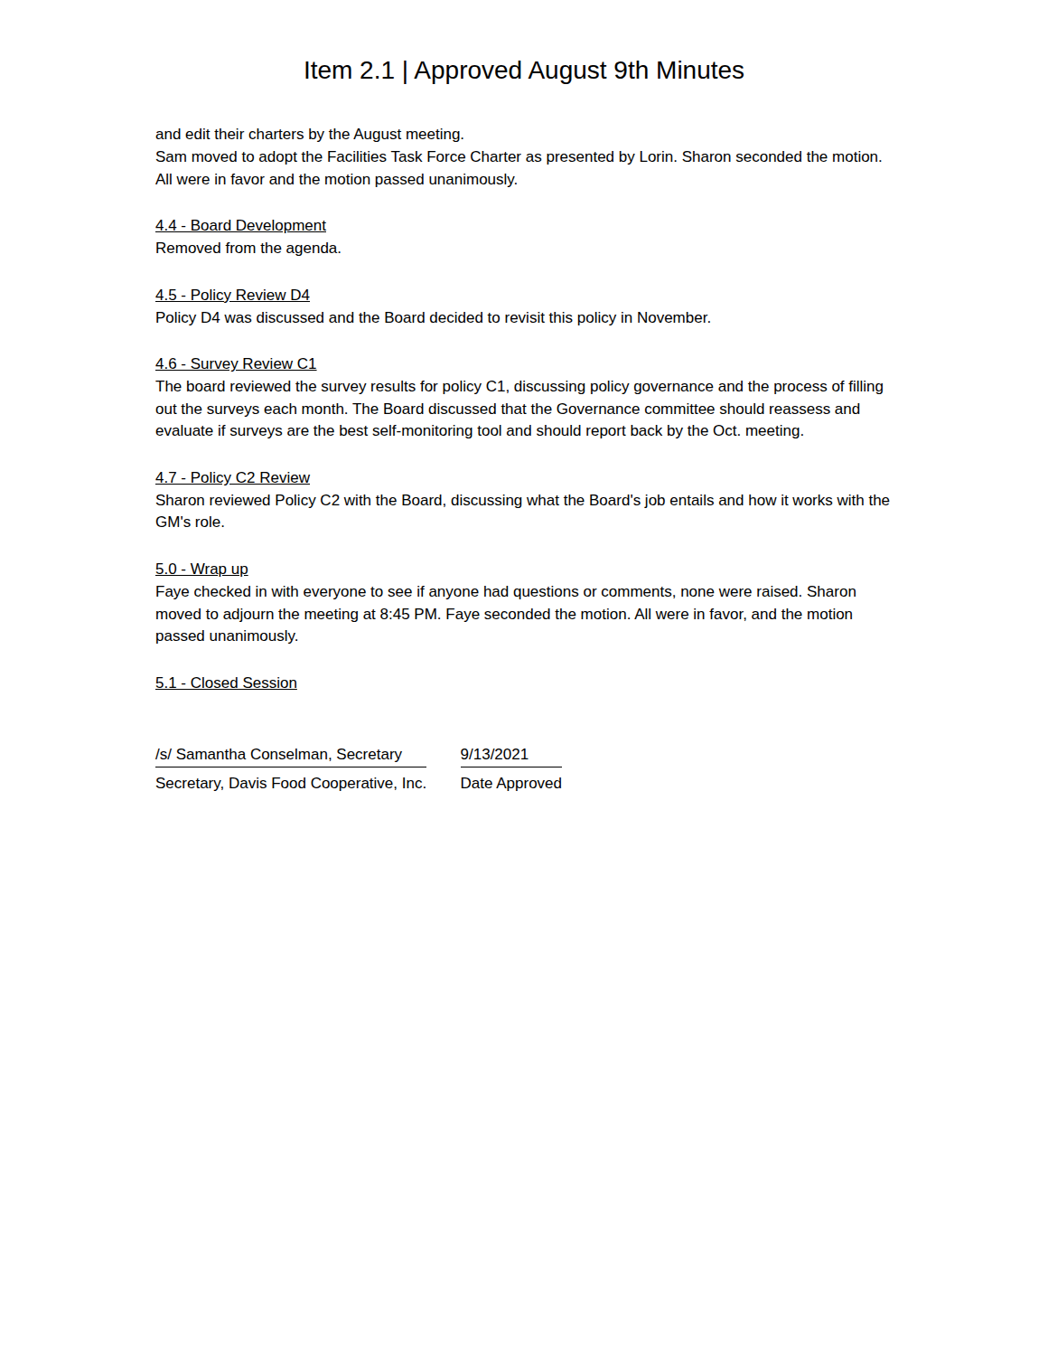Item 2.1 | Approved August 9th Minutes
and edit their charters by the August meeting.
Sam moved to adopt the Facilities Task Force Charter as presented by Lorin. Sharon seconded the motion. All were in favor and the motion passed unanimously.
4.4 - Board Development
Removed from the agenda.
4.5 - Policy Review D4
Policy D4 was discussed and the Board decided to revisit this policy in November.
4.6 - Survey Review C1
The board reviewed the survey results for policy C1, discussing policy governance and the process of filling out the surveys each month. The Board discussed that the Governance committee should reassess and evaluate if surveys are the best self-monitoring tool and should report back by the Oct. meeting.
4.7 - Policy C2 Review
Sharon reviewed Policy C2 with the Board, discussing what the Board's job entails and how it works with the GM's role.
5.0 - Wrap up
Faye checked in with everyone to see if anyone had questions or comments, none were raised. Sharon moved to adjourn the meeting at 8:45 PM. Faye seconded the motion. All were in favor, and the motion passed unanimously.
5.1 - Closed Session
/s/ Samantha Conselman, Secretary
9/13/2021
Secretary, Davis Food Cooperative, Inc.
Date Approved